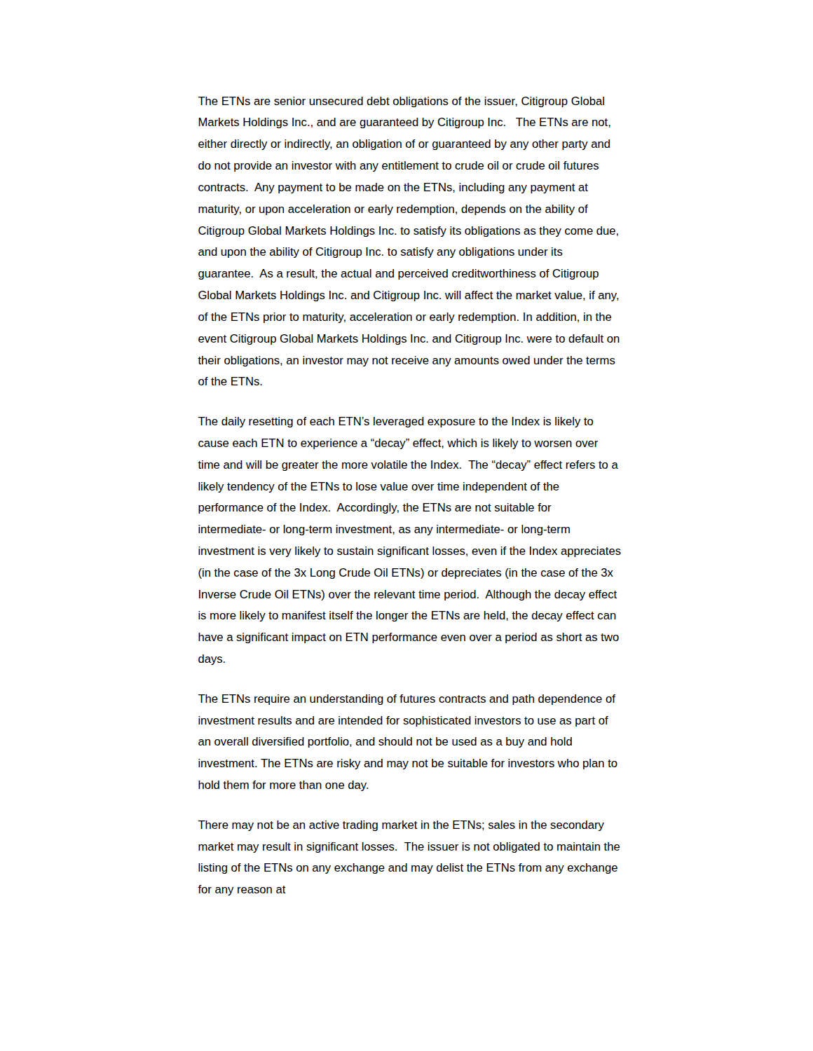The ETNs are senior unsecured debt obligations of the issuer, Citigroup Global Markets Holdings Inc., and are guaranteed by Citigroup Inc. The ETNs are not, either directly or indirectly, an obligation of or guaranteed by any other party and do not provide an investor with any entitlement to crude oil or crude oil futures contracts. Any payment to be made on the ETNs, including any payment at maturity, or upon acceleration or early redemption, depends on the ability of Citigroup Global Markets Holdings Inc. to satisfy its obligations as they come due, and upon the ability of Citigroup Inc. to satisfy any obligations under its guarantee. As a result, the actual and perceived creditworthiness of Citigroup Global Markets Holdings Inc. and Citigroup Inc. will affect the market value, if any, of the ETNs prior to maturity, acceleration or early redemption. In addition, in the event Citigroup Global Markets Holdings Inc. and Citigroup Inc. were to default on their obligations, an investor may not receive any amounts owed under the terms of the ETNs.
The daily resetting of each ETN’s leveraged exposure to the Index is likely to cause each ETN to experience a “decay” effect, which is likely to worsen over time and will be greater the more volatile the Index. The “decay” effect refers to a likely tendency of the ETNs to lose value over time independent of the performance of the Index. Accordingly, the ETNs are not suitable for intermediate- or long-term investment, as any intermediate- or long-term investment is very likely to sustain significant losses, even if the Index appreciates (in the case of the 3x Long Crude Oil ETNs) or depreciates (in the case of the 3x Inverse Crude Oil ETNs) over the relevant time period. Although the decay effect is more likely to manifest itself the longer the ETNs are held, the decay effect can have a significant impact on ETN performance even over a period as short as two days.
The ETNs require an understanding of futures contracts and path dependence of investment results and are intended for sophisticated investors to use as part of an overall diversified portfolio, and should not be used as a buy and hold investment. The ETNs are risky and may not be suitable for investors who plan to hold them for more than one day.
There may not be an active trading market in the ETNs; sales in the secondary market may result in significant losses. The issuer is not obligated to maintain the listing of the ETNs on any exchange and may delist the ETNs from any exchange for any reason at